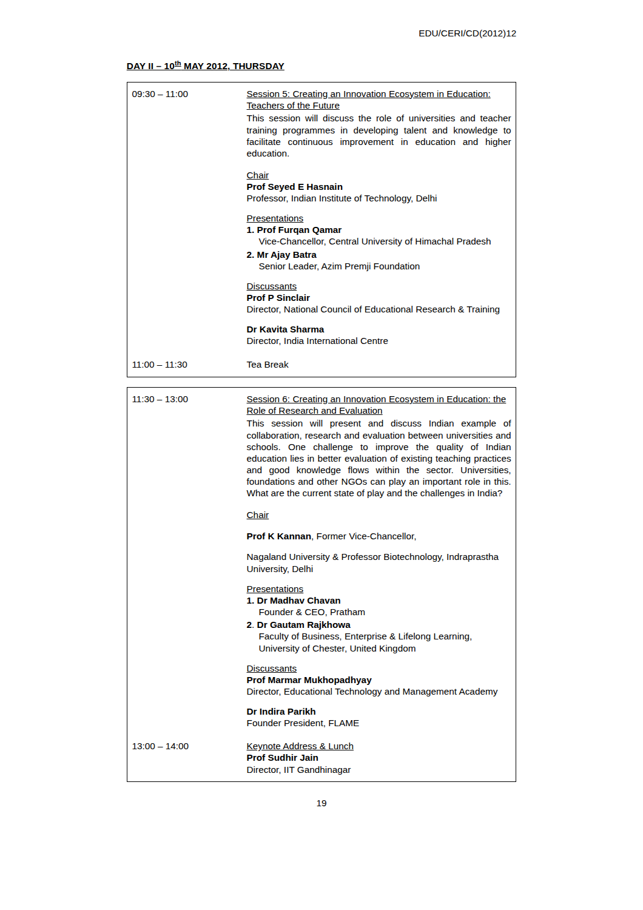EDU/CERI/CD(2012)12
DAY II – 10th MAY 2012, THURSDAY
| 09:30 – 11:00 | Session 5: Creating an Innovation Ecosystem in Education: Teachers of the Future This session will discuss the role of universities and teacher training programmes in developing talent and knowledge to facilitate continuous improvement in education and higher education. Chair Prof Seyed E Hasnain Professor, Indian Institute of Technology, Delhi Presentations 1. Prof Furqan Qamar Vice-Chancellor, Central University of Himachal Pradesh 2. Mr Ajay Batra Senior Leader, Azim Premji Foundation Discussants Prof P Sinclair Director, National Council of Educational Research & Training Dr Kavita Sharma Director, India International Centre |
| 11:00 – 11:30 | Tea Break |
| 11:30 – 13:00 | Session 6: Creating an Innovation Ecosystem in Education: the Role of Research and Evaluation This session will present and discuss Indian example of collaboration, research and evaluation between universities and schools. One challenge to improve the quality of Indian education lies in better evaluation of existing teaching practices and good knowledge flows within the sector. Universities, foundations and other NGOs can play an important role in this. What are the current state of play and the challenges in India? Chair Prof K Kannan , Former Vice-Chancellor, Nagaland University & Professor Biotechnology, Indraprastha University, Delhi Presentations 1. Dr Madhav Chavan Founder & CEO, Pratham 2 . Dr Gautam Rajkhowa Faculty of Business, Enterprise & Lifelong Learning, University of Chester, United Kingdom Discussants Prof Marmar Mukhopadhyay Director, Educational Technology and Management Academy Dr Indira Parikh Founder President, FLAME |
| 13:00 – 14:00 | Keynote Address & Lunch Prof Sudhir Jain Director, IIT Gandhinagar |
19